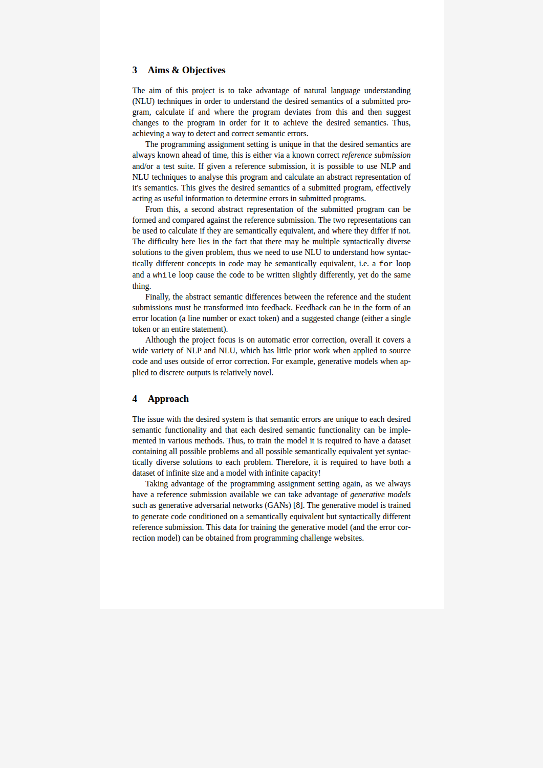3 Aims & Objectives
The aim of this project is to take advantage of natural language understanding (NLU) techniques in order to understand the desired semantics of a submitted program, calculate if and where the program deviates from this and then suggest changes to the program in order for it to achieve the desired semantics. Thus, achieving a way to detect and correct semantic errors.
The programming assignment setting is unique in that the desired semantics are always known ahead of time, this is either via a known correct reference submission and/or a test suite. If given a reference submission, it is possible to use NLP and NLU techniques to analyse this program and calculate an abstract representation of it's semantics. This gives the desired semantics of a submitted program, effectively acting as useful information to determine errors in submitted programs.
From this, a second abstract representation of the submitted program can be formed and compared against the reference submission. The two representations can be used to calculate if they are semantically equivalent, and where they differ if not. The difficulty here lies in the fact that there may be multiple syntactically diverse solutions to the given problem, thus we need to use NLU to understand how syntactically different concepts in code may be semantically equivalent, i.e. a for loop and a while loop cause the code to be written slightly differently, yet do the same thing.
Finally, the abstract semantic differences between the reference and the student submissions must be transformed into feedback. Feedback can be in the form of an error location (a line number or exact token) and a suggested change (either a single token or an entire statement).
Although the project focus is on automatic error correction, overall it covers a wide variety of NLP and NLU, which has little prior work when applied to source code and uses outside of error correction. For example, generative models when applied to discrete outputs is relatively novel.
4 Approach
The issue with the desired system is that semantic errors are unique to each desired semantic functionality and that each desired semantic functionality can be implemented in various methods. Thus, to train the model it is required to have a dataset containing all possible problems and all possible semantically equivalent yet syntactically diverse solutions to each problem. Therefore, it is required to have both a dataset of infinite size and a model with infinite capacity!
Taking advantage of the programming assignment setting again, as we always have a reference submission available we can take advantage of generative models such as generative adversarial networks (GANs) [8]. The generative model is trained to generate code conditioned on a semantically equivalent but syntactically different reference submission. This data for training the generative model (and the error correction model) can be obtained from programming challenge websites.